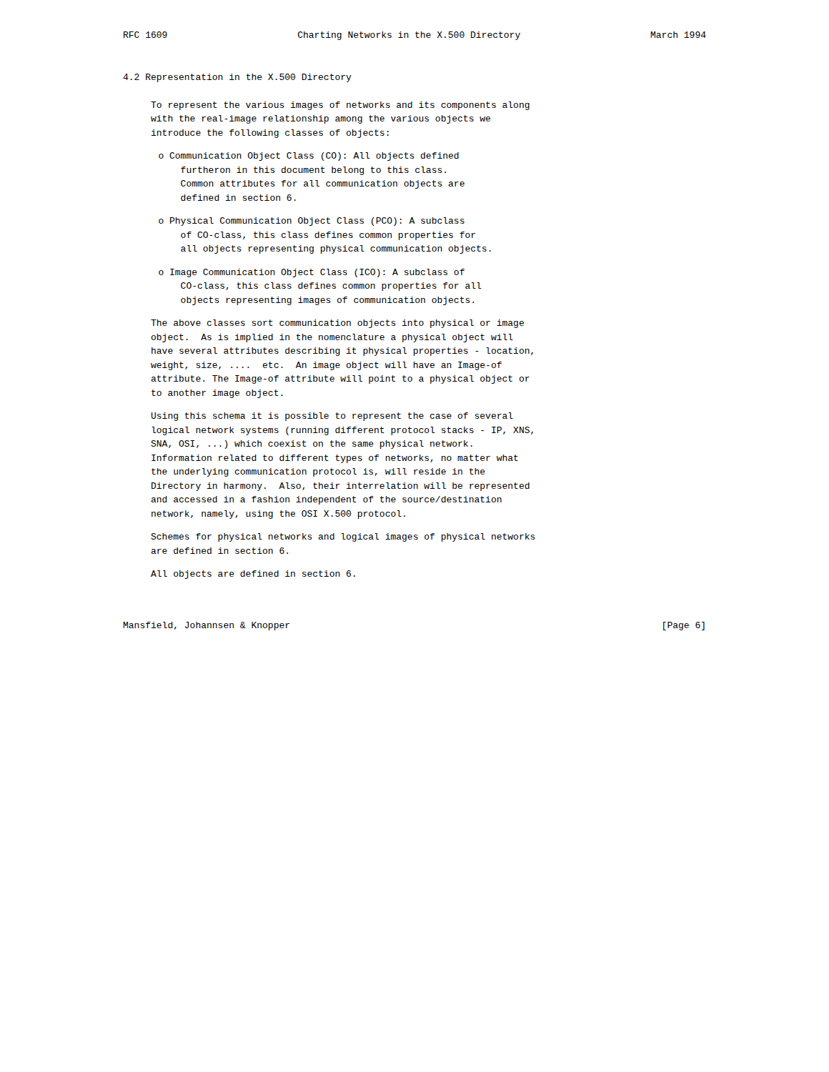RFC 1609 Charting Networks in the X.500 Directory March 1994
4.2 Representation in the X.500 Directory
To represent the various images of networks and its components along
with the real-image relationship among the various objects we
introduce the following classes of objects:
o Communication Object Class (CO): All objects defined
furtheron in this document belong to this class.
Common attributes for all communication objects are
defined in section 6.
o Physical Communication Object Class (PCO): A subclass
of CO-class, this class defines common properties for
all objects representing physical communication objects.
o Image Communication Object Class (ICO): A subclass of
CO-class, this class defines common properties for all
objects representing images of communication objects.
The above classes sort communication objects into physical or image
object. As is implied in the nomenclature a physical object will
have several attributes describing it physical properties - location,
weight, size, .... etc. An image object will have an Image-of
attribute. The Image-of attribute will point to a physical object or
to another image object.
Using this schema it is possible to represent the case of several
logical network systems (running different protocol stacks - IP, XNS,
SNA, OSI, ...) which coexist on the same physical network.
Information related to different types of networks, no matter what
the underlying communication protocol is, will reside in the
Directory in harmony. Also, their interrelation will be represented
and accessed in a fashion independent of the source/destination
network, namely, using the OSI X.500 protocol.
Schemes for physical networks and logical images of physical networks
are defined in section 6.
All objects are defined in section 6.
Mansfield, Johannsen & Knopper [Page 6]